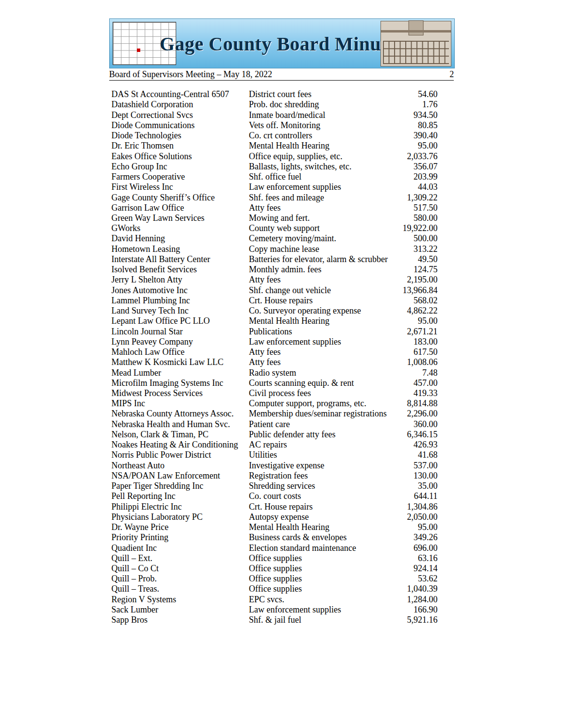Gage County Board Minutes
Board of Supervisors Meeting – May 18, 2022 2
| DAS St Accounting-Central 6507 | District court fees | 54.60 |
| Datashield Corporation | Prob. doc shredding | 1.76 |
| Dept Correctional Svcs | Inmate board/medical | 934.50 |
| Diode Communications | Vets off. Monitoring | 80.85 |
| Diode Technologies | Co. crt controllers | 390.40 |
| Dr. Eric Thomsen | Mental Health Hearing | 95.00 |
| Eakes Office Solutions | Office equip, supplies, etc. | 2,033.76 |
| Echo Group Inc | Ballasts, lights, switches, etc. | 356.07 |
| Farmers Cooperative | Shf. office fuel | 203.99 |
| First Wireless Inc | Law enforcement supplies | 44.03 |
| Gage County Sheriff’s Office | Shf. fees and mileage | 1,309.22 |
| Garrison Law Office | Atty fees | 517.50 |
| Green Way Lawn Services | Mowing and fert. | 580.00 |
| GWorks | County web support | 19,922.00 |
| David Henning | Cemetery moving/maint. | 500.00 |
| Hometown Leasing | Copy machine lease | 313.22 |
| Interstate All Battery Center | Batteries for elevator, alarm & scrubber | 49.50 |
| Isolved Benefit Services | Monthly admin. fees | 124.75 |
| Jerry L Shelton Atty | Atty fees | 2,195.00 |
| Jones Automotive Inc | Shf. change out vehicle | 13,966.84 |
| Lammel Plumbing Inc | Crt. House repairs | 568.02 |
| Land Survey Tech Inc | Co. Surveyor operating expense | 4,862.22 |
| Lepant Law Office PC LLO | Mental Health Hearing | 95.00 |
| Lincoln Journal Star | Publications | 2,671.21 |
| Lynn Peavey Company | Law enforcement supplies | 183.00 |
| Mahloch Law Office | Atty fees | 617.50 |
| Matthew K Kosmicki Law LLC | Atty fees | 1,008.06 |
| Mead Lumber | Radio system | 7.48 |
| Microfilm Imaging Systems Inc | Courts scanning equip. & rent | 457.00 |
| Midwest Process Services | Civil process fees | 419.33 |
| MIPS Inc | Computer support, programs, etc. | 8,814.88 |
| Nebraska County Attorneys Assoc. | Membership dues/seminar registrations | 2,296.00 |
| Nebraska Health and Human Svc. | Patient care | 360.00 |
| Nelson, Clark & Timan, PC | Public defender atty fees | 6,346.15 |
| Noakes Heating & Air Conditioning | AC repairs | 426.93 |
| Norris Public Power District | Utilities | 41.68 |
| Northeast Auto | Investigative expense | 537.00 |
| NSA/POAN Law Enforcement | Registration fees | 130.00 |
| Paper Tiger Shredding Inc | Shredding services | 35.00 |
| Pell Reporting Inc | Co. court costs | 644.11 |
| Philippi Electric Inc | Crt. House repairs | 1,304.86 |
| Physicians Laboratory PC | Autopsy expense | 2,050.00 |
| Dr. Wayne Price | Mental Health Hearing | 95.00 |
| Priority Printing | Business cards & envelopes | 349.26 |
| Quadient Inc | Election standard maintenance | 696.00 |
| Quill – Ext. | Office supplies | 63.16 |
| Quill – Co Ct | Office supplies | 924.14 |
| Quill – Prob. | Office supplies | 53.62 |
| Quill – Treas. | Office supplies | 1,040.39 |
| Region V Systems | EPC svcs. | 1,284.00 |
| Sack Lumber | Law enforcement supplies | 166.90 |
| Sapp Bros | Shf. & jail fuel | 5,921.16 |